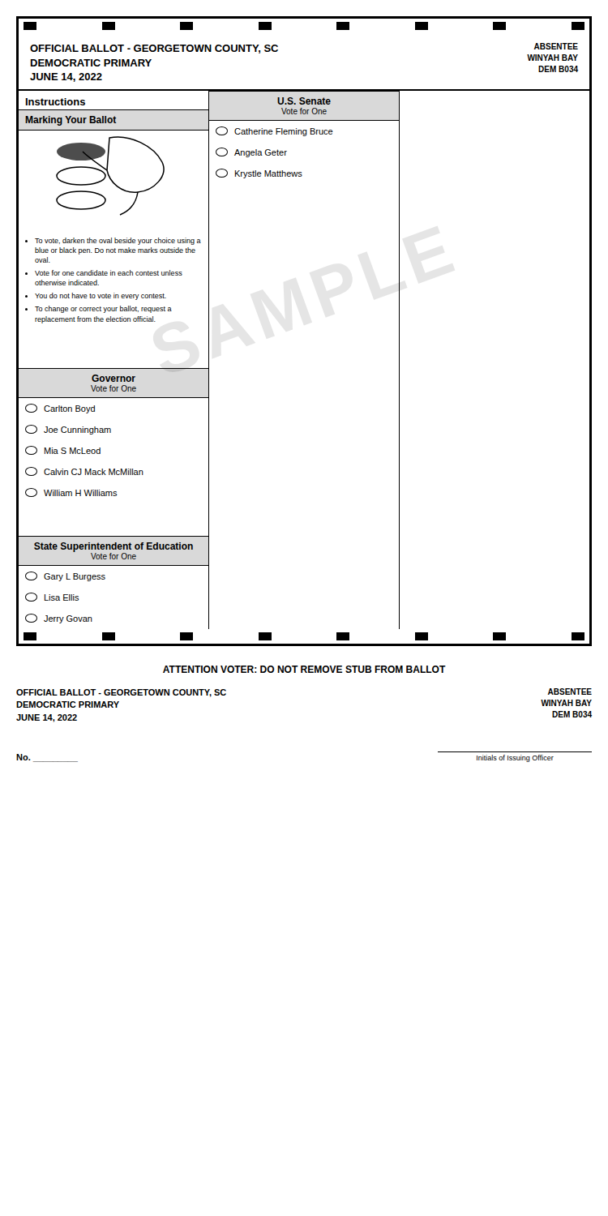SAMPLE
OFFICIAL BALLOT - GEORGETOWN COUNTY, SC
DEMOCRATIC PRIMARY
JUNE 14, 2022
ABSENTEE
WINYAH BAY
DEM B034
Instructions
Marking Your Ballot
To vote, darken the oval beside your choice using a blue or black pen. Do not make marks outside the oval.
Vote for one candidate in each contest unless otherwise indicated.
You do not have to vote in every contest.
To change or correct your ballot, request a replacement from the election official.
Governor Vote for One
Carlton Boyd
Joe Cunningham
Mia S McLeod
Calvin CJ Mack McMillan
William H Williams
State Superintendent of Education Vote for One
Gary L Burgess
Lisa Ellis
Jerry Govan
U.S. Senate Vote for One
Catherine Fleming Bruce
Angela Geter
Krystle Matthews
ATTENTION VOTER: DO NOT REMOVE STUB FROM BALLOT
OFFICIAL BALLOT - GEORGETOWN COUNTY, SC
DEMOCRATIC PRIMARY
JUNE 14, 2022
ABSENTEE
WINYAH BAY
DEM B034
No. _________
Initials of Issuing Officer